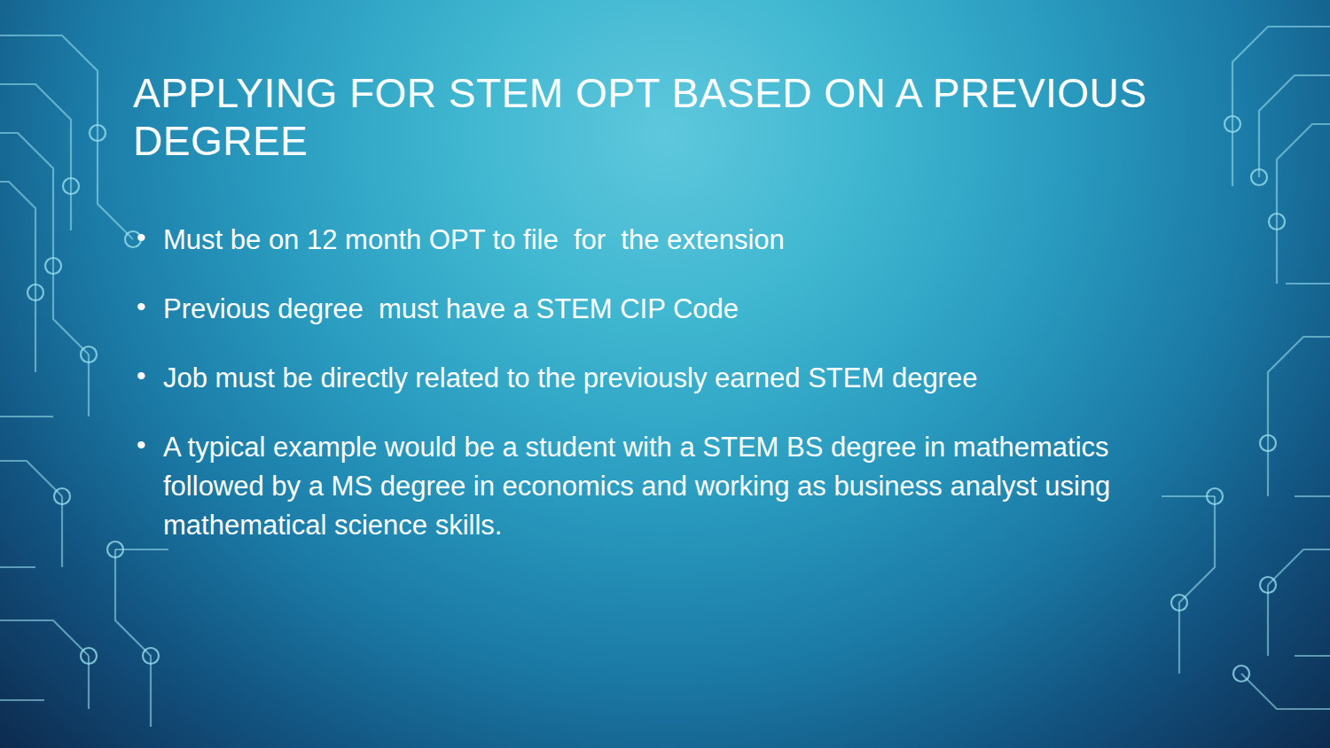Applying for STEM OPT based on a previous degree
Must be on 12 month OPT to file for the extension
Previous degree must have a STEM CIP Code
Job must be directly related to the previously earned STEM degree
A typical example would be a student with a STEM BS degree in mathematics followed by a MS degree in economics and working as business analyst using mathematical science skills.